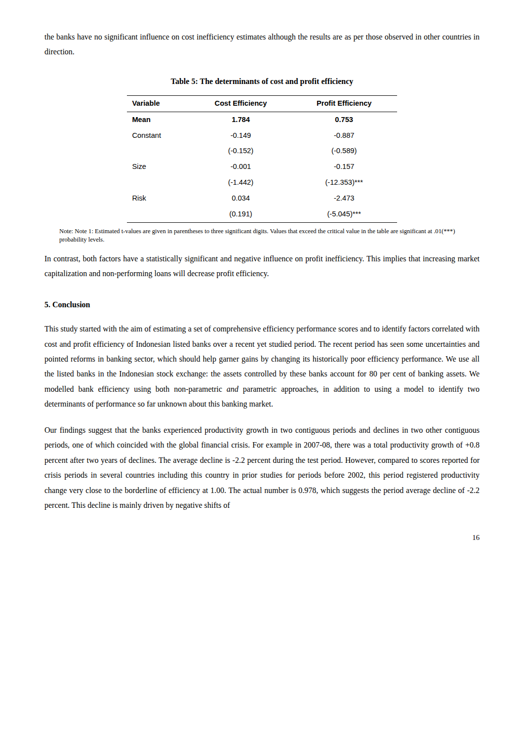the banks have no significant influence on cost inefficiency estimates although the results are as per those observed in other countries in direction.
Table 5: The determinants of cost and profit efficiency
| Variable | Cost Efficiency | Profit Efficiency |
| --- | --- | --- |
| Mean | 1.784 | 0.753 |
| Constant | -0.149 | -0.887 |
| | (-0.152) | (-0.589) |
| Size | -0.001 | -0.157 |
| | (-1.442) | (-12.353)*** |
| Risk | 0.034 | -2.473 |
| | (0.191) | (-5.045)*** |
Note: Note 1: Estimated t-values are given in parentheses to three significant digits. Values that exceed the critical value in the table are significant at .01(***) probability levels.
In contrast, both factors have a statistically significant and negative influence on profit inefficiency. This implies that increasing market capitalization and non-performing loans will decrease profit efficiency.
5. Conclusion
This study started with the aim of estimating a set of comprehensive efficiency performance scores and to identify factors correlated with cost and profit efficiency of Indonesian listed banks over a recent yet studied period. The recent period has seen some uncertainties and pointed reforms in banking sector, which should help garner gains by changing its historically poor efficiency performance. We use all the listed banks in the Indonesian stock exchange: the assets controlled by these banks account for 80 per cent of banking assets. We modelled bank efficiency using both non-parametric and parametric approaches, in addition to using a model to identify two determinants of performance so far unknown about this banking market.
Our findings suggest that the banks experienced productivity growth in two contiguous periods and declines in two other contiguous periods, one of which coincided with the global financial crisis. For example in 2007-08, there was a total productivity growth of +0.8 percent after two years of declines. The average decline is -2.2 percent during the test period. However, compared to scores reported for crisis periods in several countries including this country in prior studies for periods before 2002, this period registered productivity change very close to the borderline of efficiency at 1.00. The actual number is 0.978, which suggests the period average decline of -2.2 percent. This decline is mainly driven by negative shifts of
16